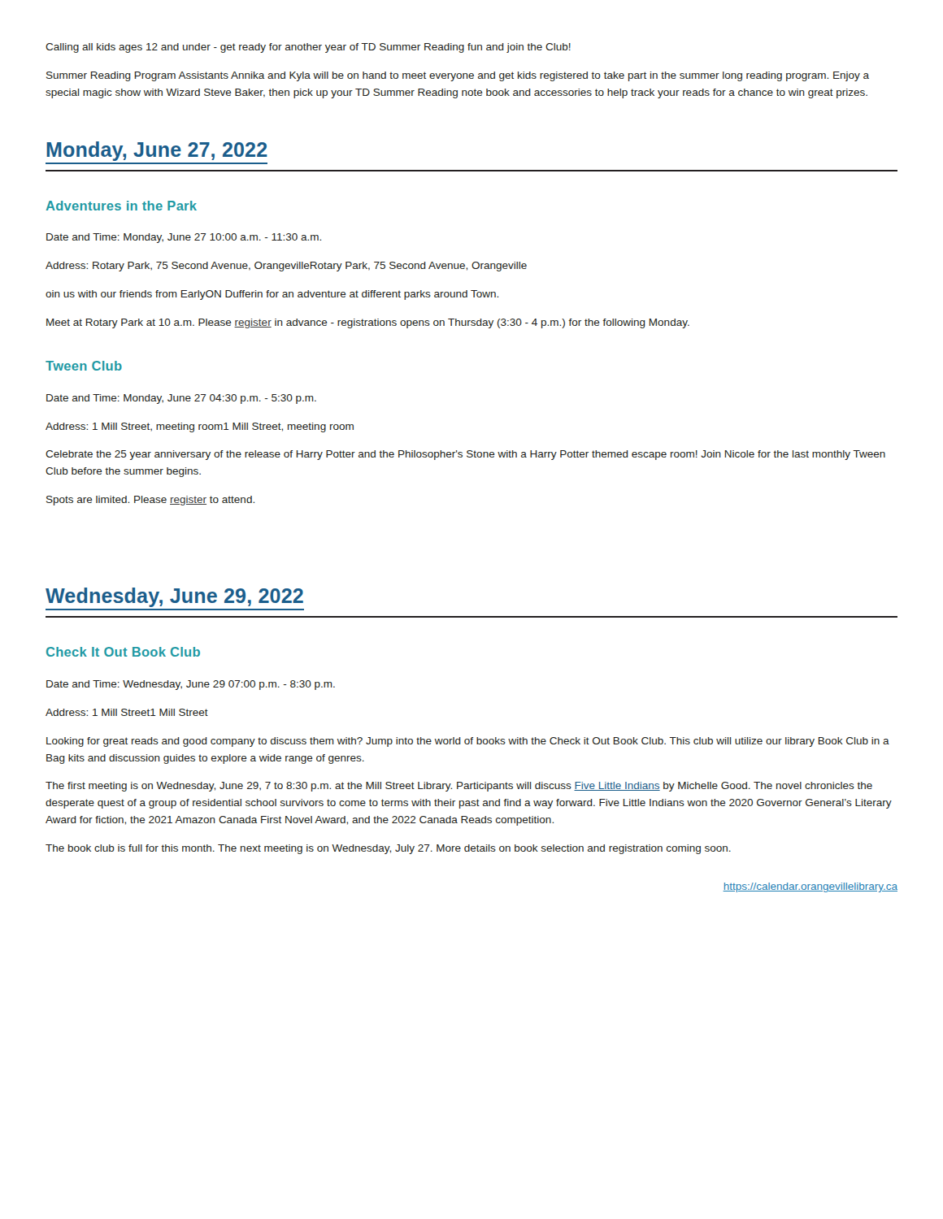Calling all kids ages 12 and under - get ready for another year of TD Summer Reading fun and join the Club!
Summer Reading Program Assistants Annika and Kyla will be on hand to meet everyone and get kids registered to take part in the summer long reading program. Enjoy a special magic show with Wizard Steve Baker, then pick up your TD Summer Reading note book and accessories to help track your reads for a chance to win great prizes.
Monday, June 27, 2022
Adventures in the Park
Date and Time: Monday, June 27 10:00 a.m. - 11:30 a.m.
Address: Rotary Park, 75 Second Avenue, OrangevilleRotary Park, 75 Second Avenue, Orangeville
oin us with our friends from EarlyON Dufferin for an adventure at different parks around Town.
Meet at Rotary Park at 10 a.m. Please register in advance - registrations opens on Thursday (3:30 - 4 p.m.) for the following Monday.
Tween Club
Date and Time: Monday, June 27 04:30 p.m. - 5:30 p.m.
Address: 1 Mill Street, meeting room1 Mill Street, meeting room
Celebrate the 25 year anniversary of the release of Harry Potter and the Philosopher's Stone with a Harry Potter themed escape room! Join Nicole for the last monthly Tween Club before the summer begins.
Spots are limited. Please register to attend.
Wednesday, June 29, 2022
Check It Out Book Club
Date and Time: Wednesday, June 29 07:00 p.m. - 8:30 p.m.
Address: 1 Mill Street1 Mill Street
Looking for great reads and good company to discuss them with? Jump into the world of books with the Check it Out Book Club. This club will utilize our library Book Club in a Bag kits and discussion guides to explore a wide range of genres.
The first meeting is on Wednesday, June 29, 7 to 8:30 p.m. at the Mill Street Library. Participants will discuss Five Little Indians by Michelle Good. The novel chronicles the desperate quest of a group of residential school survivors to come to terms with their past and find a way forward. Five Little Indians won the 2020 Governor General’s Literary Award for fiction, the 2021 Amazon Canada First Novel Award, and the 2022 Canada Reads competition.
The book club is full for this month. The next meeting is on Wednesday, July 27. More details on book selection and registration coming soon.
https://calendar.orangevillelibrary.ca